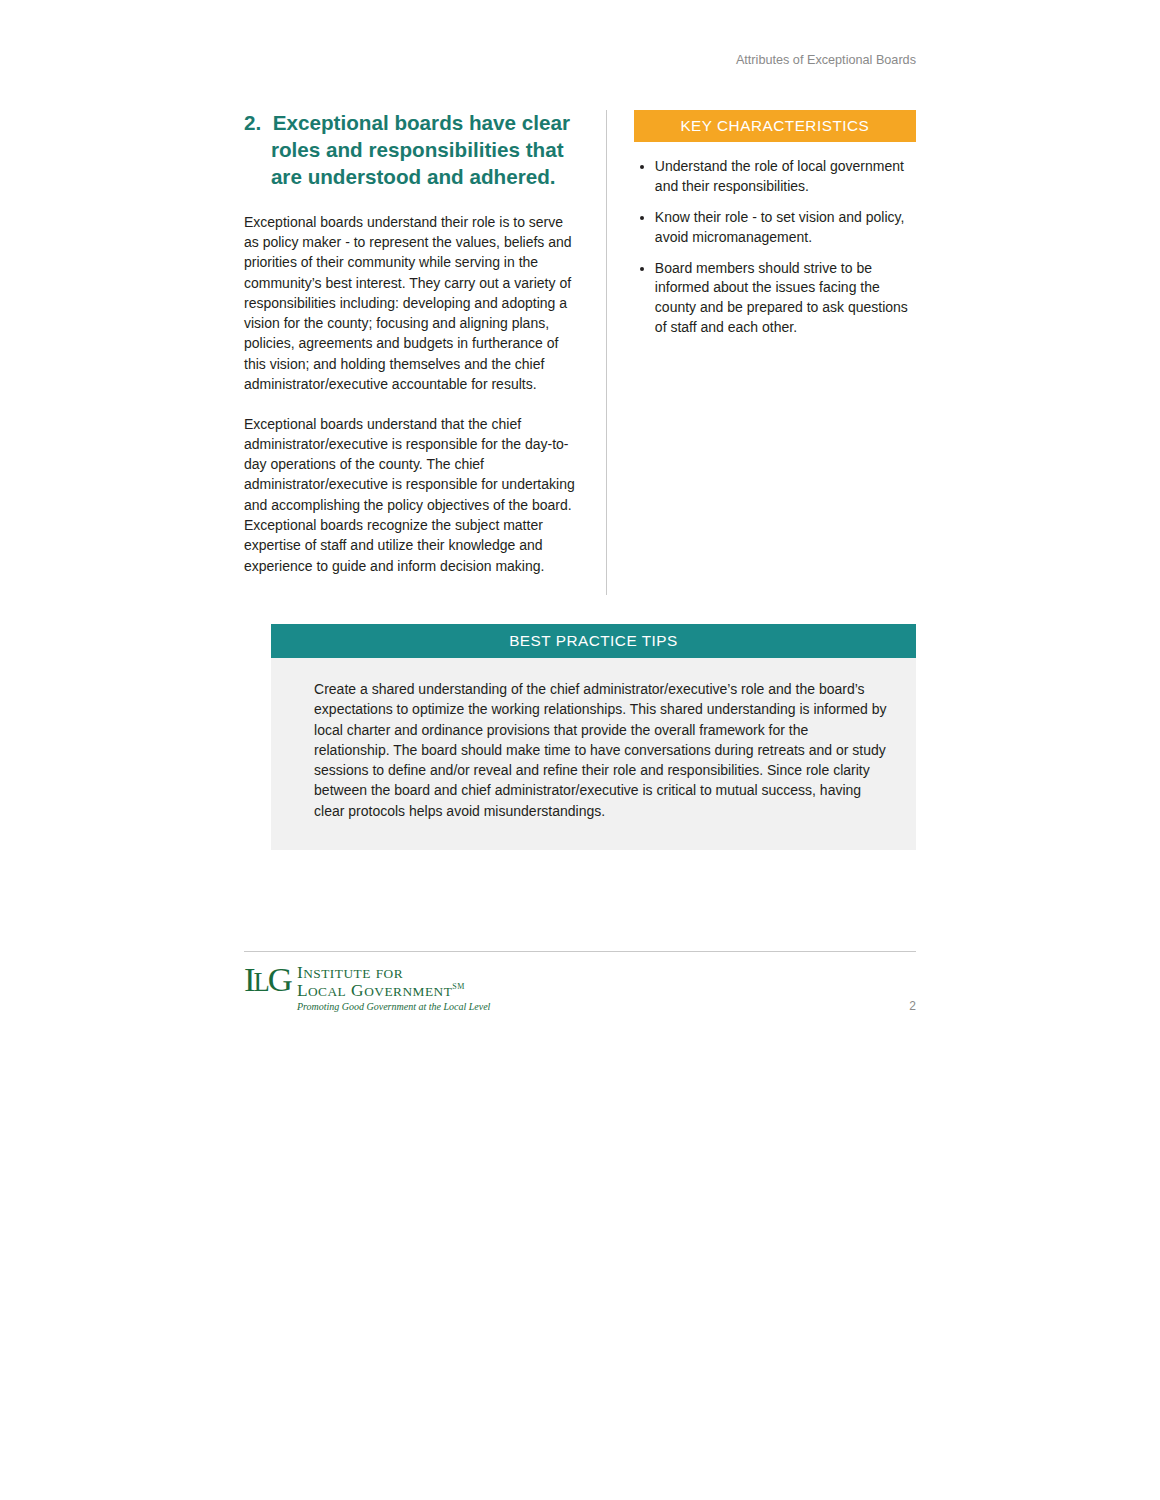Attributes of Exceptional Boards
2. Exceptional boards have clear roles and responsibilities that are understood and adhered.
Exceptional boards understand their role is to serve as policy maker - to represent the values, beliefs and priorities of their community while serving in the community’s best interest. They carry out a variety of responsibilities including: developing and adopting a vision for the county; focusing and aligning plans, policies, agreements and budgets in furtherance of this vision; and holding themselves and the chief administrator/executive accountable for results.
Exceptional boards understand that the chief administrator/executive is responsible for the day-to-day operations of the county. The chief administrator/executive is responsible for undertaking and accomplishing the policy objectives of the board. Exceptional boards recognize the subject matter expertise of staff and utilize their knowledge and experience to guide and inform decision making.
KEY CHARACTERISTICS
Understand the role of local government and their responsibilities.
Know their role - to set vision and policy, avoid micromanagement.
Board members should strive to be informed about the issues facing the county and be prepared to ask questions of staff and each other.
BEST PRACTICE TIPS
Create a shared understanding of the chief administrator/executive’s role and the board’s expectations to optimize the working relationships. This shared understanding is informed by local charter and ordinance provisions that provide the overall framework for the relationship. The board should make time to have conversations during retreats and or study sessions to define and/or reveal and refine their role and responsibilities. Since role clarity between the board and chief administrator/executive is critical to mutual success, having clear protocols helps avoid misunderstandings.
ILG
INSTITUTE FOR
LOCAL GOVERNMENTSM
Promoting Good Government at the Local Level
2